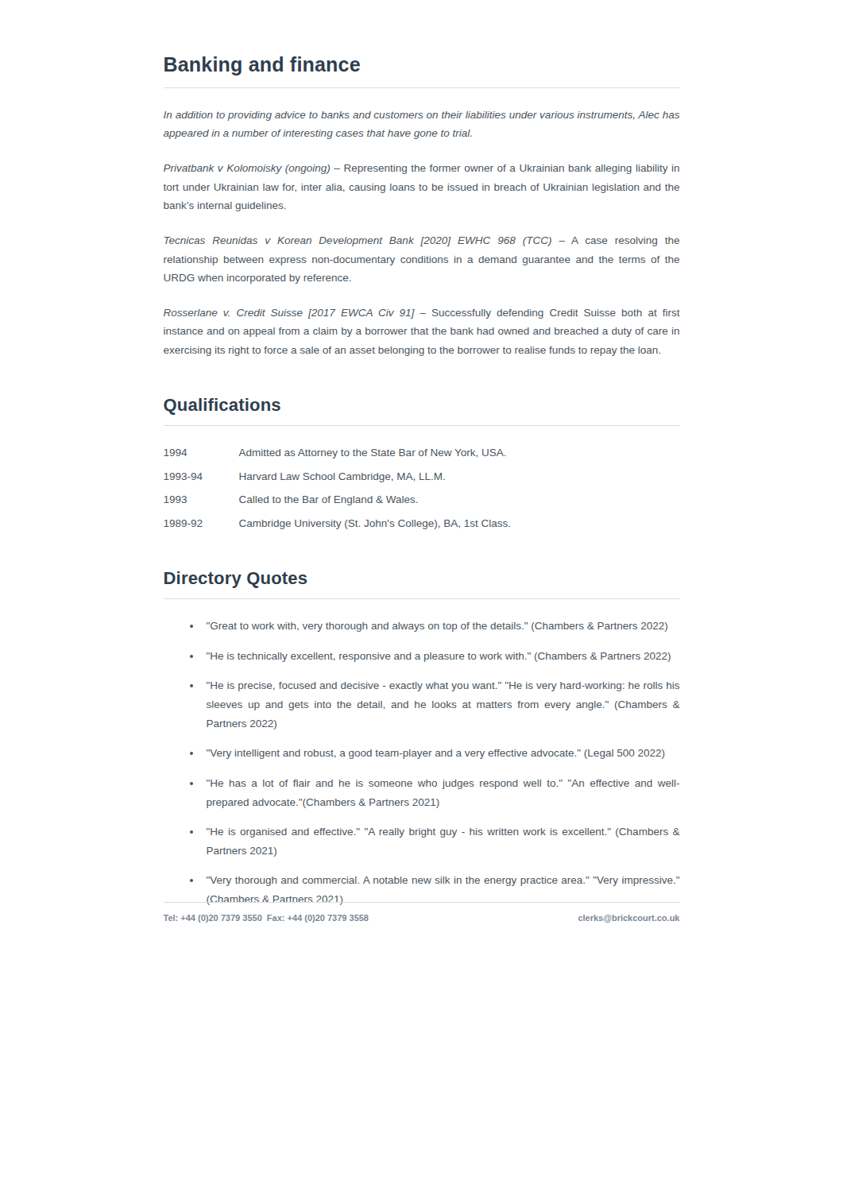Banking and finance
In addition to providing advice to banks and customers on their liabilities under various instruments, Alec has appeared in a number of interesting cases that have gone to trial.
Privatbank v Kolomoisky (ongoing) – Representing the former owner of a Ukrainian bank alleging liability in tort under Ukrainian law for, inter alia, causing loans to be issued in breach of Ukrainian legislation and the bank’s internal guidelines.
Tecnicas Reunidas v Korean Development Bank [2020] EWHC 968 (TCC) – A case resolving the relationship between express non-documentary conditions in a demand guarantee and the terms of the URDG when incorporated by reference.
Rosserlane v. Credit Suisse [2017 EWCA Civ 91] – Successfully defending Credit Suisse both at first instance and on appeal from a claim by a borrower that the bank had owned and breached a duty of care in exercising its right to force a sale of an asset belonging to the borrower to realise funds to repay the loan.
Qualifications
1994 Admitted as Attorney to the State Bar of New York, USA.
1993-94 Harvard Law School Cambridge, MA, LL.M.
1993 Called to the Bar of England & Wales.
1989-92 Cambridge University (St. John's College), BA, 1st Class.
Directory Quotes
"Great to work with, very thorough and always on top of the details." (Chambers & Partners 2022)
"He is technically excellent, responsive and a pleasure to work with." (Chambers & Partners 2022)
"He is precise, focused and decisive - exactly what you want." "He is very hard-working: he rolls his sleeves up and gets into the detail, and he looks at matters from every angle." (Chambers & Partners 2022)
"Very intelligent and robust, a good team-player and a very effective advocate." (Legal 500 2022)
"He has a lot of flair and he is someone who judges respond well to." "An effective and well-prepared advocate."(Chambers & Partners 2021)
"He is organised and effective." "A really bright guy - his written work is excellent." (Chambers & Partners 2021)
"Very thorough and commercial. A notable new silk in the energy practice area." "Very impressive." (Chambers & Partners 2021)
Tel: +44 (0)20 7379 3550 Fax: +44 (0)20 7379 3558
clerks@brickcourt.co.uk